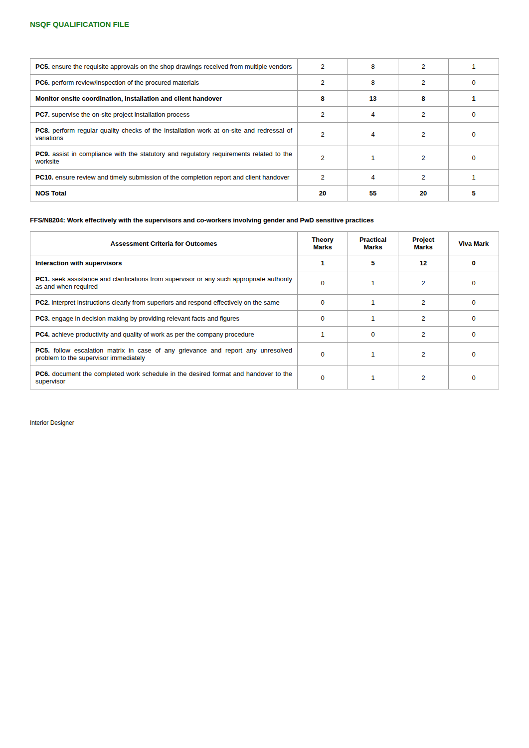NSQF QUALIFICATION FILE
| PC5. ensure the requisite approvals on the shop drawings received from multiple vendors | 2 | 8 | 2 | 1 |
| PC6. perform review/inspection of the procured materials | 2 | 8 | 2 | 0 |
| Monitor onsite coordination, installation and client handover | 8 | 13 | 8 | 1 |
| PC7. supervise the on-site project installation process | 2 | 4 | 2 | 0 |
| PC8. perform regular quality checks of the installation work at on-site and redressal of variations | 2 | 4 | 2 | 0 |
| PC9. assist in compliance with the statutory and regulatory requirements related to the worksite | 2 | 1 | 2 | 0 |
| PC10. ensure review and timely submission of the completion report and client handover | 2 | 4 | 2 | 1 |
| NOS Total | 20 | 55 | 20 | 5 |
FFS/N8204: Work effectively with the supervisors and co-workers involving gender and PwD sensitive practices
| Assessment Criteria for Outcomes | Theory Marks | Practical Marks | Project Marks | Viva Mark |
| --- | --- | --- | --- | --- |
| Interaction with supervisors | 1 | 5 | 12 | 0 |
| PC1. seek assistance and clarifications from supervisor or any such appropriate authority as and when required | 0 | 1 | 2 | 0 |
| PC2. interpret instructions clearly from superiors and respond effectively on the same | 0 | 1 | 2 | 0 |
| PC3. engage in decision making by providing relevant facts and figures | 0 | 1 | 2 | 0 |
| PC4. achieve productivity and quality of work as per the company procedure | 1 | 0 | 2 | 0 |
| PC5. follow escalation matrix in case of any grievance and report any unresolved problem to the supervisor immediately | 0 | 1 | 2 | 0 |
| PC6. document the completed work schedule in the desired format and handover to the supervisor | 0 | 1 | 2 | 0 |
Interior Designer